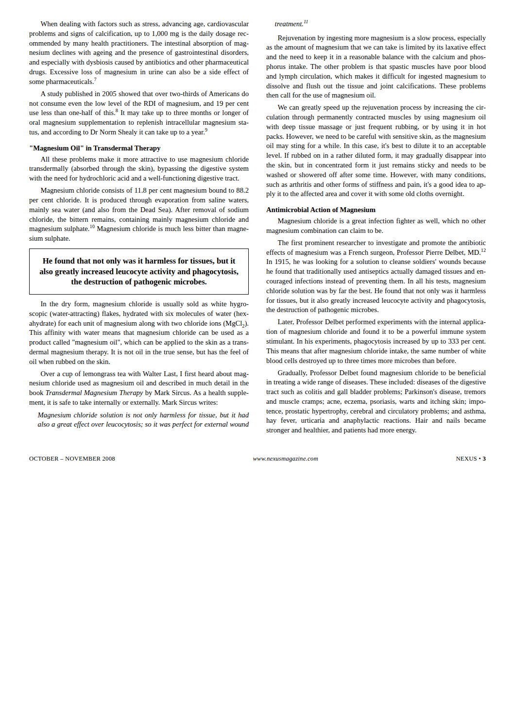When dealing with factors such as stress, advancing age, cardiovascular problems and signs of calcification, up to 1,000 mg is the daily dosage recommended by many health practitioners. The intestinal absorption of magnesium declines with ageing and the presence of gastrointestinal disorders, and especially with dysbiosis caused by antibiotics and other pharmaceutical drugs. Excessive loss of magnesium in urine can also be a side effect of some pharmaceuticals.7
A study published in 2005 showed that over two-thirds of Americans do not consume even the low level of the RDI of magnesium, and 19 per cent use less than one-half of this.8 It may take up to three months or longer of oral magnesium supplementation to replenish intracellular magnesium status, and according to Dr Norm Shealy it can take up to a year.9
"Magnesium Oil" in Transdermal Therapy
All these problems make it more attractive to use magnesium chloride transdermally (absorbed through the skin), bypassing the digestive system with the need for hydrochloric acid and a well-functioning digestive tract.
Magnesium chloride consists of 11.8 per cent magnesium bound to 88.2 per cent chloride. It is produced through evaporation from saline waters, mainly sea water (and also from the Dead Sea). After removal of sodium chloride, the bittern remains, containing mainly magnesium chloride and magnesium sulphate.10 Magnesium chloride is much less bitter than magnesium sulphate.
He found that not only was it harmless for tissues, but it also greatly increased leucocyte activity and phagocytosis, the destruction of pathogenic microbes.
In the dry form, magnesium chloride is usually sold as white hygroscopic (water-attracting) flakes, hydrated with six molecules of water (hexahydrate) for each unit of magnesium along with two chloride ions (MgCl2). This affinity with water means that magnesium chloride can be used as a product called "magnesium oil", which can be applied to the skin as a transdermal magnesium therapy. It is not oil in the true sense, but has the feel of oil when rubbed on the skin.
Over a cup of lemongrass tea with Walter Last, I first heard about magnesium chloride used as magnesium oil and described in much detail in the book Transdermal Magnesium Therapy by Mark Sircus. As a health supplement, it is safe to take internally or externally. Mark Sircus writes:
Magnesium chloride solution is not only harmless for tissue, but it had also a great effect over leucocytosis; so it was perfect for external wound treatment.11
Rejuvenation by ingesting more magnesium is a slow process, especially as the amount of magnesium that we can take is limited by its laxative effect and the need to keep it in a reasonable balance with the calcium and phosphorus intake. The other problem is that spastic muscles have poor blood and lymph circulation, which makes it difficult for ingested magnesium to dissolve and flush out the tissue and joint calcifications. These problems then call for the use of magnesium oil.
We can greatly speed up the rejuvenation process by increasing the circulation through permanently contracted muscles by using magnesium oil with deep tissue massage or just frequent rubbing, or by using it in hot packs. However, we need to be careful with sensitive skin, as the magnesium oil may sting for a while. In this case, it's best to dilute it to an acceptable level. If rubbed on in a rather diluted form, it may gradually disappear into the skin, but in concentrated form it just remains sticky and needs to be washed or showered off after some time. However, with many conditions, such as arthritis and other forms of stiffness and pain, it's a good idea to apply it to the affected area and cover it with some old cloths overnight.
Antimicrobial Action of Magnesium
Magnesium chloride is a great infection fighter as well, which no other magnesium combination can claim to be.
The first prominent researcher to investigate and promote the antibiotic effects of magnesium was a French surgeon, Professor Pierre Delbet, MD.12 In 1915, he was looking for a solution to cleanse soldiers' wounds because he found that traditionally used antiseptics actually damaged tissues and encouraged infections instead of preventing them. In all his tests, magnesium chloride solution was by far the best. He found that not only was it harmless for tissues, but it also greatly increased leucocyte activity and phagocytosis, the destruction of pathogenic microbes.
Later, Professor Delbet performed experiments with the internal application of magnesium chloride and found it to be a powerful immune system stimulant. In his experiments, phagocytosis increased by up to 333 per cent. This means that after magnesium chloride intake, the same number of white blood cells destroyed up to three times more microbes than before.
Gradually, Professor Delbet found magnesium chloride to be beneficial in treating a wide range of diseases. These included: diseases of the digestive tract such as colitis and gall bladder problems; Parkinson's disease, tremors and muscle cramps; acne, eczema, psoriasis, warts and itching skin; impotence, prostatic hypertrophy, cerebral and circulatory problems; and asthma, hay fever, urticaria and anaphylactic reactions. Hair and nails became stronger and healthier, and patients had more energy.
OCTOBER – NOVEMBER 2008
www.nexusmagazine.com
NEXUS • 3